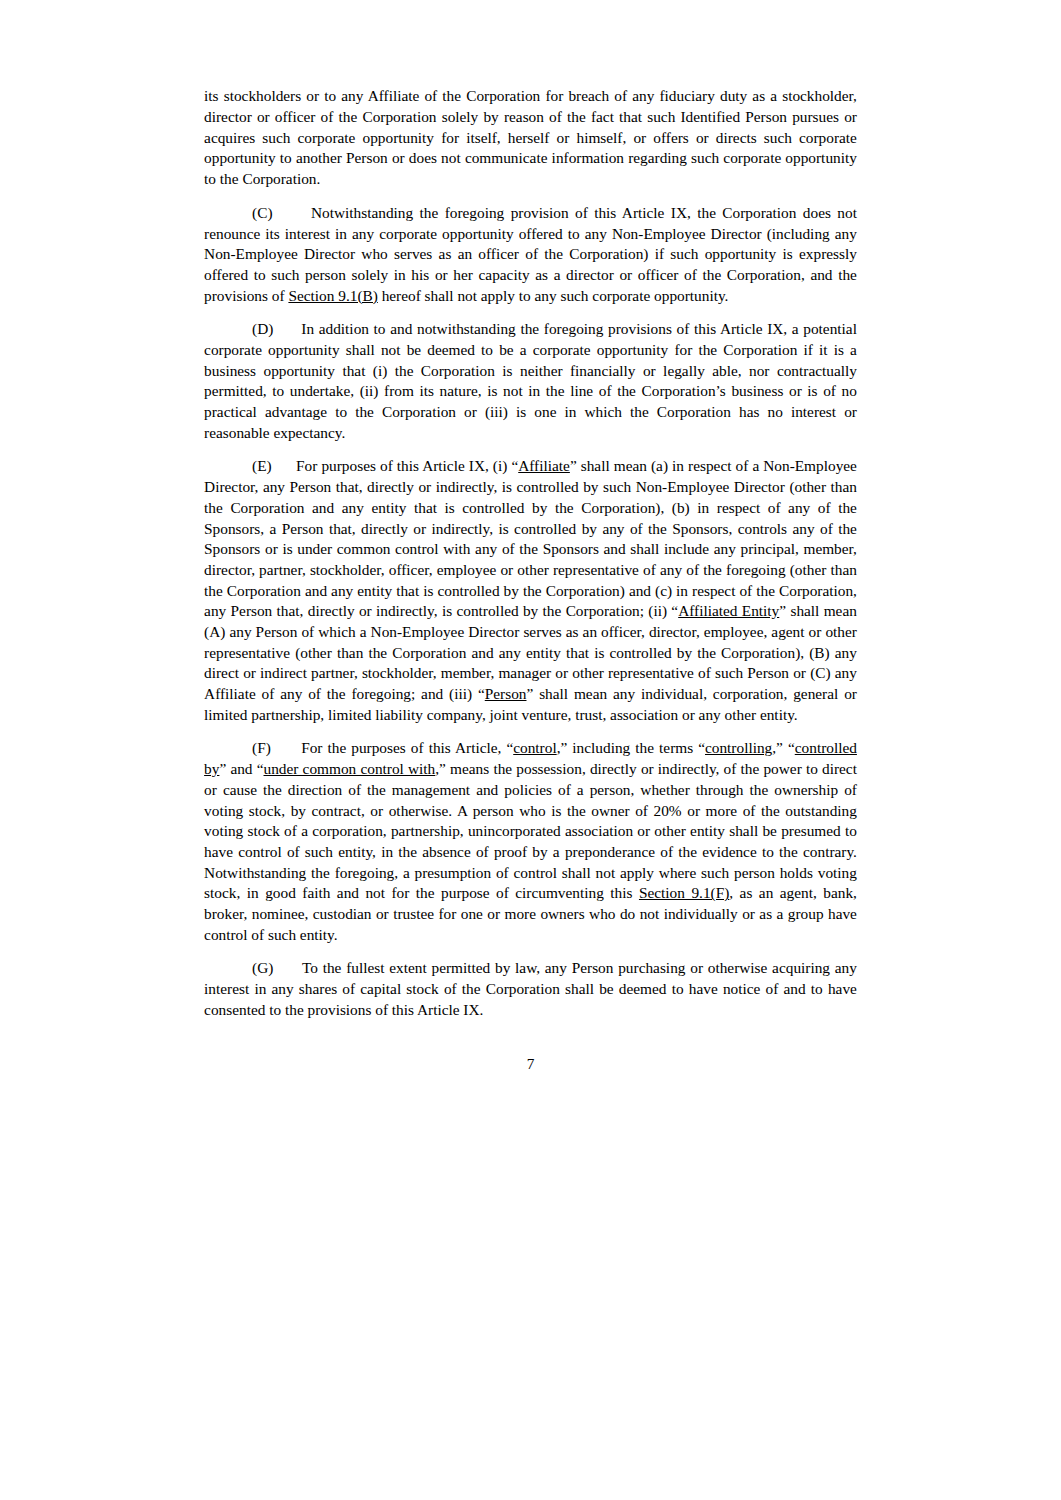its stockholders or to any Affiliate of the Corporation for breach of any fiduciary duty as a stockholder, director or officer of the Corporation solely by reason of the fact that such Identified Person pursues or acquires such corporate opportunity for itself, herself or himself, or offers or directs such corporate opportunity to another Person or does not communicate information regarding such corporate opportunity to the Corporation.
(C) Notwithstanding the foregoing provision of this Article IX, the Corporation does not renounce its interest in any corporate opportunity offered to any Non-Employee Director (including any Non-Employee Director who serves as an officer of the Corporation) if such opportunity is expressly offered to such person solely in his or her capacity as a director or officer of the Corporation, and the provisions of Section 9.1(B) hereof shall not apply to any such corporate opportunity.
(D) In addition to and notwithstanding the foregoing provisions of this Article IX, a potential corporate opportunity shall not be deemed to be a corporate opportunity for the Corporation if it is a business opportunity that (i) the Corporation is neither financially or legally able, nor contractually permitted, to undertake, (ii) from its nature, is not in the line of the Corporation’s business or is of no practical advantage to the Corporation or (iii) is one in which the Corporation has no interest or reasonable expectancy.
(E) For purposes of this Article IX, (i) “Affiliate” shall mean (a) in respect of a Non-Employee Director, any Person that, directly or indirectly, is controlled by such Non-Employee Director (other than the Corporation and any entity that is controlled by the Corporation), (b) in respect of any of the Sponsors, a Person that, directly or indirectly, is controlled by any of the Sponsors, controls any of the Sponsors or is under common control with any of the Sponsors and shall include any principal, member, director, partner, stockholder, officer, employee or other representative of any of the foregoing (other than the Corporation and any entity that is controlled by the Corporation) and (c) in respect of the Corporation, any Person that, directly or indirectly, is controlled by the Corporation; (ii) “Affiliated Entity” shall mean (A) any Person of which a Non-Employee Director serves as an officer, director, employee, agent or other representative (other than the Corporation and any entity that is controlled by the Corporation), (B) any direct or indirect partner, stockholder, member, manager or other representative of such Person or (C) any Affiliate of any of the foregoing; and (iii) “Person” shall mean any individual, corporation, general or limited partnership, limited liability company, joint venture, trust, association or any other entity.
(F) For the purposes of this Article, “control,” including the terms “controlling,” “controlled by” and “under common control with,” means the possession, directly or indirectly, of the power to direct or cause the direction of the management and policies of a person, whether through the ownership of voting stock, by contract, or otherwise. A person who is the owner of 20% or more of the outstanding voting stock of a corporation, partnership, unincorporated association or other entity shall be presumed to have control of such entity, in the absence of proof by a preponderance of the evidence to the contrary. Notwithstanding the foregoing, a presumption of control shall not apply where such person holds voting stock, in good faith and not for the purpose of circumventing this Section 9.1(F), as an agent, bank, broker, nominee, custodian or trustee for one or more owners who do not individually or as a group have control of such entity.
(G) To the fullest extent permitted by law, any Person purchasing or otherwise acquiring any interest in any shares of capital stock of the Corporation shall be deemed to have notice of and to have consented to the provisions of this Article IX.
7